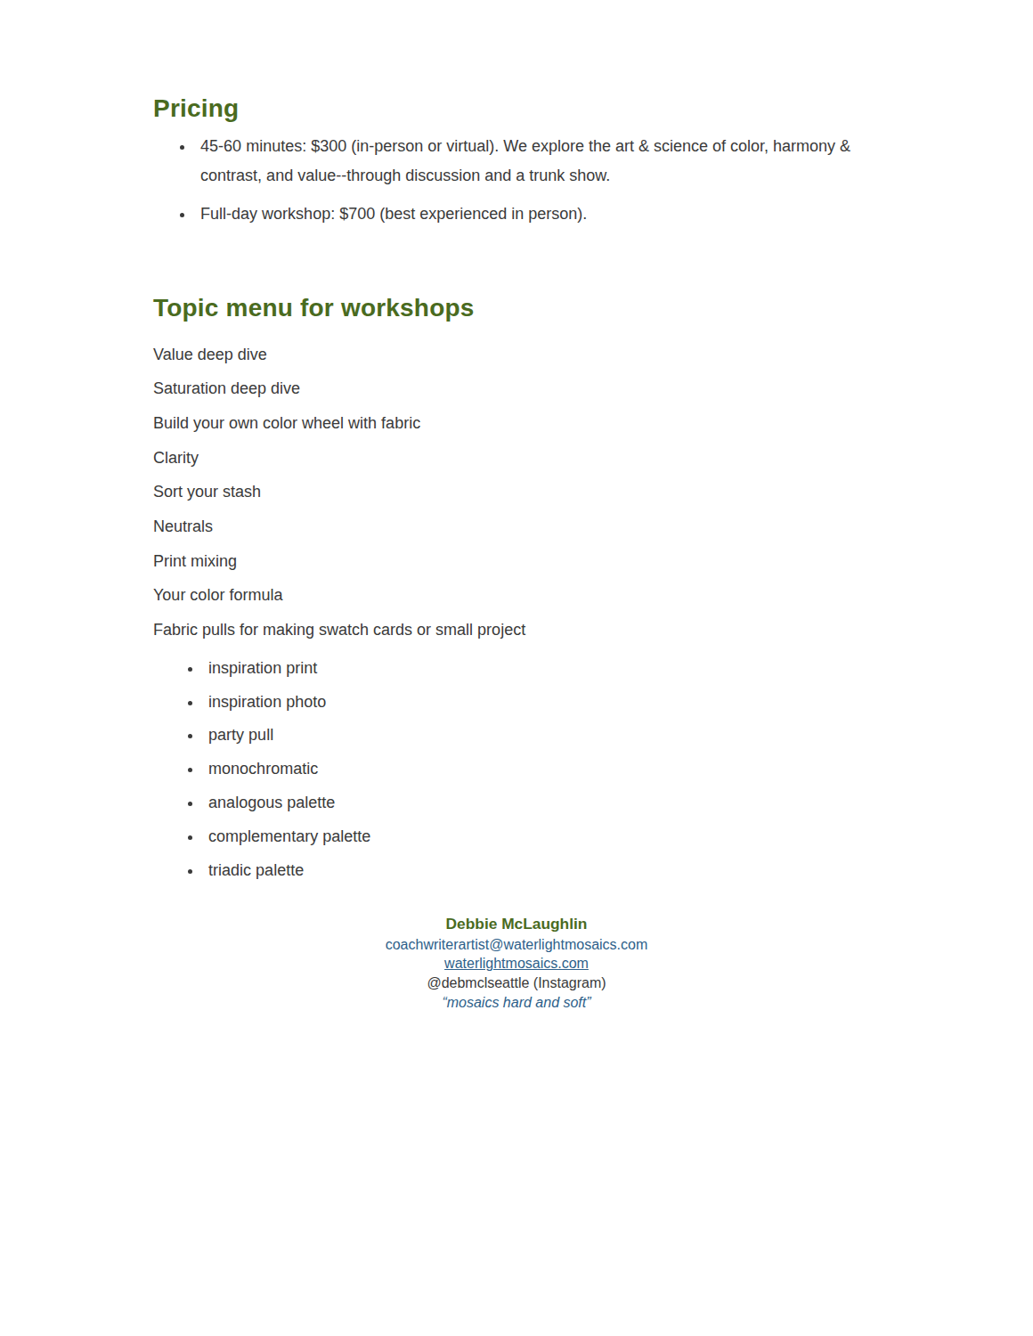Pricing
45-60 minutes: $300 (in-person or virtual). We explore the art & science of color, harmony & contrast, and value--through discussion and a trunk show.
Full-day workshop: $700 (best experienced in person).
Topic menu for workshops
Value deep dive
Saturation deep dive
Build your own color wheel with fabric
Clarity
Sort your stash
Neutrals
Print mixing
Your color formula
Fabric pulls for making swatch cards or small project
inspiration print
inspiration photo
party pull
monochromatic
analogous palette
complementary palette
triadic palette
Debbie McLaughlin
coachwriterartist@waterlightmosaics.com
waterlightmosaics.com
@debmclseattle (Instagram)
“mosaics hard and soft”